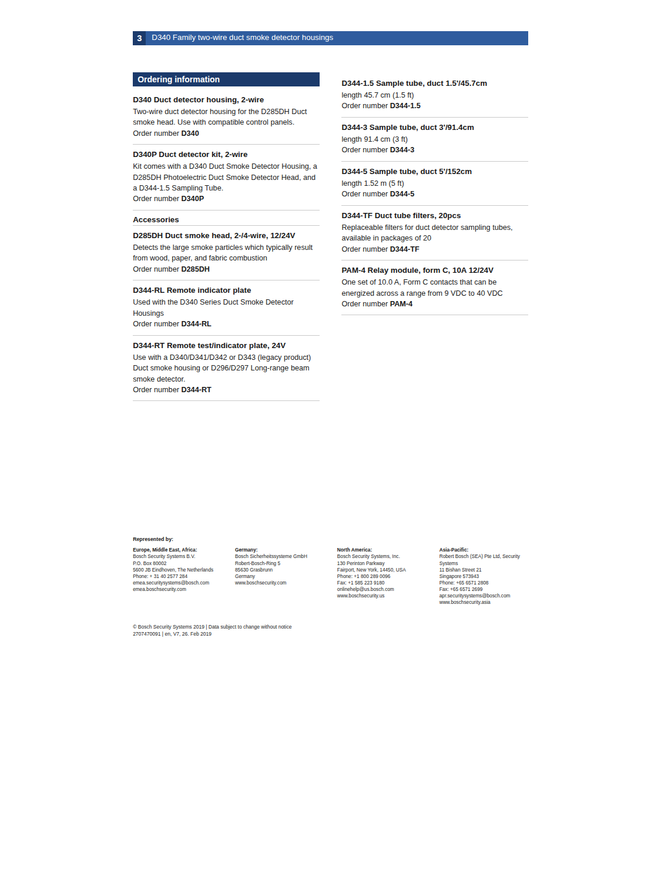3
D340 Family two-wire duct smoke detector housings
Ordering information
D340 Duct detector housing, 2-wire
Two-wire duct detector housing for the D285DH Duct smoke head. Use with compatible control panels.
Order number D340
D340P Duct detector kit, 2-wire
Kit comes with a D340 Duct Smoke Detector Housing, a D285DH Photoelectric Duct Smoke Detector Head, and a D344-1.5 Sampling Tube.
Order number D340P
Accessories
D285DH Duct smoke head, 2-/4-wire, 12/24V
Detects the large smoke particles which typically result from wood, paper, and fabric combustion
Order number D285DH
D344-RL Remote indicator plate
Used with the D340 Series Duct Smoke Detector Housings
Order number D344-RL
D344-RT Remote test/indicator plate, 24V
Use with a D340/D341/D342 or D343 (legacy product) Duct smoke housing or D296/D297 Long-range beam smoke detector.
Order number D344-RT
D344-1.5 Sample tube, duct 1.5'/45.7cm
length 45.7 cm (1.5 ft)
Order number D344-1.5
D344-3 Sample tube, duct 3'/91.4cm
length 91.4 cm (3 ft)
Order number D344-3
D344-5 Sample tube, duct 5'/152cm
length 1.52 m (5 ft)
Order number D344-5
D344-TF Duct tube filters, 20pcs
Replaceable filters for duct detector sampling tubes, available in packages of 20
Order number D344-TF
PAM-4 Relay module, form C, 10A 12/24V
One set of 10.0 A, Form C contacts that can be energized across a range from 9 VDC to 40 VDC
Order number PAM-4
Represented by:
Europe, Middle East, Africa:
Bosch Security Systems B.V.
P.O. Box 80002
5600 JB Eindhoven, The Netherlands
Phone: + 31 40 2577 284
emea.securitysystems@bosch.com
emea.boschsecurity.com
Germany:
Bosch Sicherheitssysteme GmbH
Robert-Bosch-Ring 5
85630 Grasbrunn
Germany
www.boschsecurity.com
North America:
Bosch Security Systems, Inc.
130 Perinton Parkway
Fairport, New York, 14450, USA
Phone: +1 800 289 0096
Fax: +1 585 223 9180
onlinehelp@us.bosch.com
www.boschsecurity.us
Asia-Pacific:
Robert Bosch (SEA) Pte Ltd, Security Systems
11 Bishan Street 21
Singapore 573943
Phone: +65 6571 2808
Fax: +65 6571 2699
apr.securitysystems@bosch.com
www.boschsecurity.asia
© Bosch Security Systems 2019 | Data subject to change without notice
2707470091 | en, V7, 26. Feb 2019